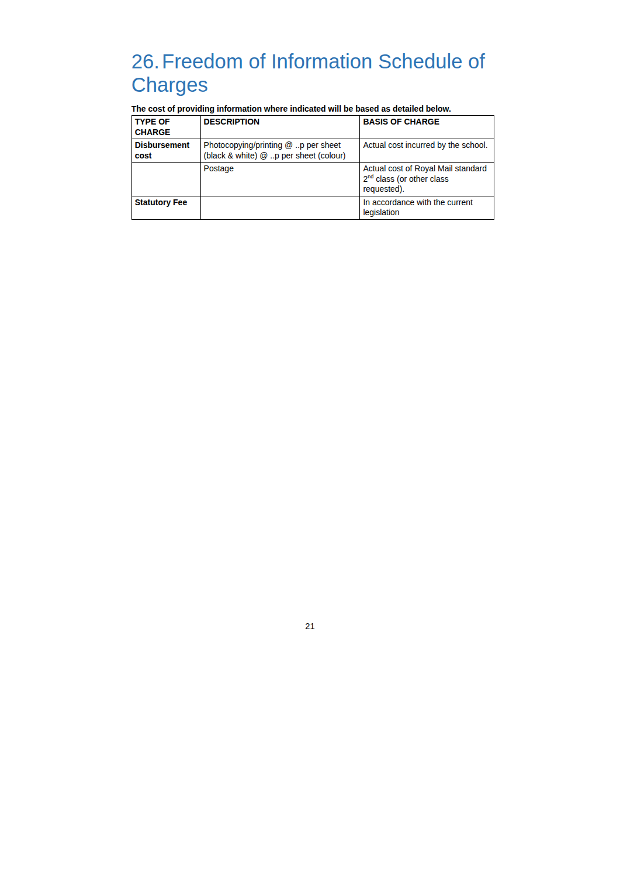26. Freedom of Information Schedule of Charges
The cost of providing information where indicated will be based as detailed below.
| TYPE OF CHARGE | DESCRIPTION | BASIS OF CHARGE |
| --- | --- | --- |
| Disbursement cost | Photocopying/printing @ ..p per sheet (black & white) @ ..p per sheet (colour) | Actual cost incurred by the school. |
| | Postage | Actual cost of Royal Mail standard 2 nd class (or other class requested). |
| Statutory Fee | | In accordance with the current legislation |
21